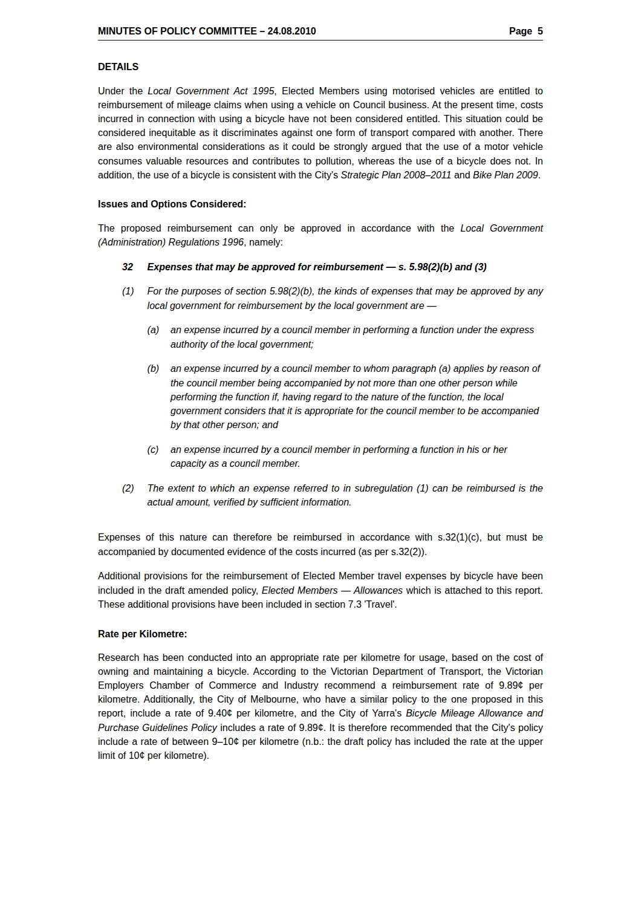Minutes of Policy Committee – 24.08.2010 Page 5
Details
Under the Local Government Act 1995, Elected Members using motorised vehicles are entitled to reimbursement of mileage claims when using a vehicle on Council business. At the present time, costs incurred in connection with using a bicycle have not been considered entitled. This situation could be considered inequitable as it discriminates against one form of transport compared with another. There are also environmental considerations as it could be strongly argued that the use of a motor vehicle consumes valuable resources and contributes to pollution, whereas the use of a bicycle does not. In addition, the use of a bicycle is consistent with the City's Strategic Plan 2008–2011 and Bike Plan 2009.
Issues and Options Considered:
The proposed reimbursement can only be approved in accordance with the Local Government (Administration) Regulations 1996, namely:
32 Expenses that may be approved for reimbursement — s. 5.98(2)(b) and (3)
(1)
For the purposes of section 5.98(2)(b), the kinds of expenses that may be approved by any local government for reimbursement by the local government are —
(a)
an expense incurred by a council member in performing a function under the express authority of the local government;
(b)
an expense incurred by a council member to whom paragraph (a) applies by reason of the council member being accompanied by not more than one other person while performing the function if, having regard to the nature of the function, the local government considers that it is appropriate for the council member to be accompanied by that other person; and
(c)
an expense incurred by a council member in performing a function in his or her capacity as a council member.
(2)
The extent to which an expense referred to in subregulation (1) can be reimbursed is the actual amount, verified by sufficient information.
Expenses of this nature can therefore be reimbursed in accordance with s.32(1)(c), but must be accompanied by documented evidence of the costs incurred (as per s.32(2)).
Additional provisions for the reimbursement of Elected Member travel expenses by bicycle have been included in the draft amended policy, Elected Members — Allowances which is attached to this report. These additional provisions have been included in section 7.3 'Travel'.
Rate per Kilometre:
Research has been conducted into an appropriate rate per kilometre for usage, based on the cost of owning and maintaining a bicycle. According to the Victorian Department of Transport, the Victorian Employers Chamber of Commerce and Industry recommend a reimbursement rate of 9.89¢ per kilometre. Additionally, the City of Melbourne, who have a similar policy to the one proposed in this report, include a rate of 9.40¢ per kilometre, and the City of Yarra's Bicycle Mileage Allowance and Purchase Guidelines Policy includes a rate of 9.89¢. It is therefore recommended that the City's policy include a rate of between 9–10¢ per kilometre (n.b.: the draft policy has included the rate at the upper limit of 10¢ per kilometre).